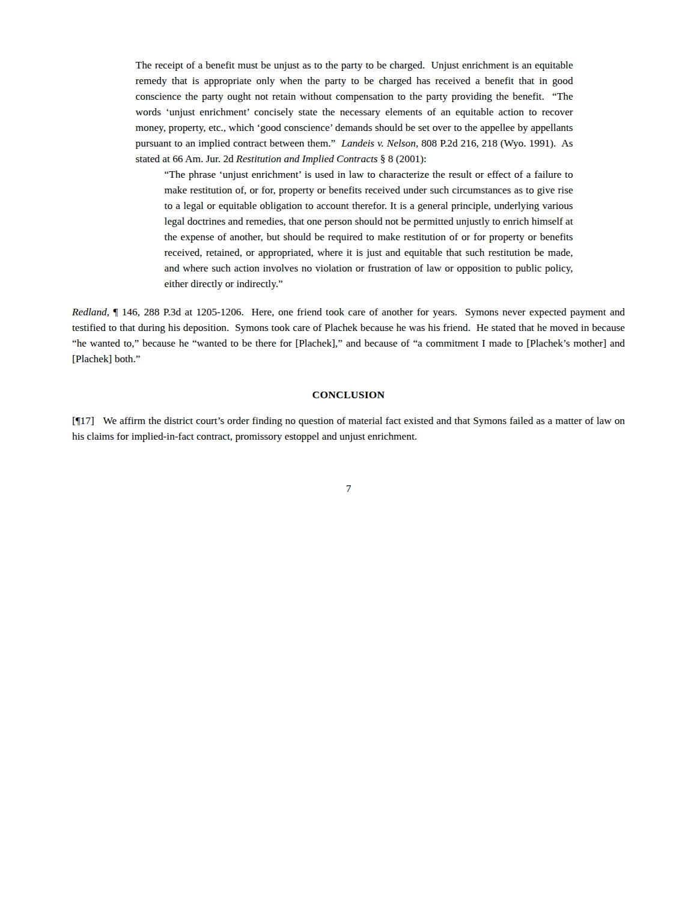The receipt of a benefit must be unjust as to the party to be charged. Unjust enrichment is an equitable remedy that is appropriate only when the party to be charged has received a benefit that in good conscience the party ought not retain without compensation to the party providing the benefit. “The words ‘unjust enrichment’ concisely state the necessary elements of an equitable action to recover money, property, etc., which ‘good conscience’ demands should be set over to the appellee by appellants pursuant to an implied contract between them.” Landeis v. Nelson, 808 P.2d 216, 218 (Wyo. 1991). As stated at 66 Am. Jur. 2d Restitution and Implied Contracts § 8 (2001):
“The phrase ‘unjust enrichment’ is used in law to characterize the result or effect of a failure to make restitution of, or for, property or benefits received under such circumstances as to give rise to a legal or equitable obligation to account therefor. It is a general principle, underlying various legal doctrines and remedies, that one person should not be permitted unjustly to enrich himself at the expense of another, but should be required to make restitution of or for property or benefits received, retained, or appropriated, where it is just and equitable that such restitution be made, and where such action involves no violation or frustration of law or opposition to public policy, either directly or indirectly.”
Redland, ¶ 146, 288 P.3d at 1205-1206. Here, one friend took care of another for years. Symons never expected payment and testified to that during his deposition. Symons took care of Plachek because he was his friend. He stated that he moved in because “he wanted to,” because he “wanted to be there for [Plachek],” and because of “a commitment I made to [Plachek’s mother] and [Plachek] both.”
CONCLUSION
[¶17] We affirm the district court’s order finding no question of material fact existed and that Symons failed as a matter of law on his claims for implied-in-fact contract, promissory estoppel and unjust enrichment.
7